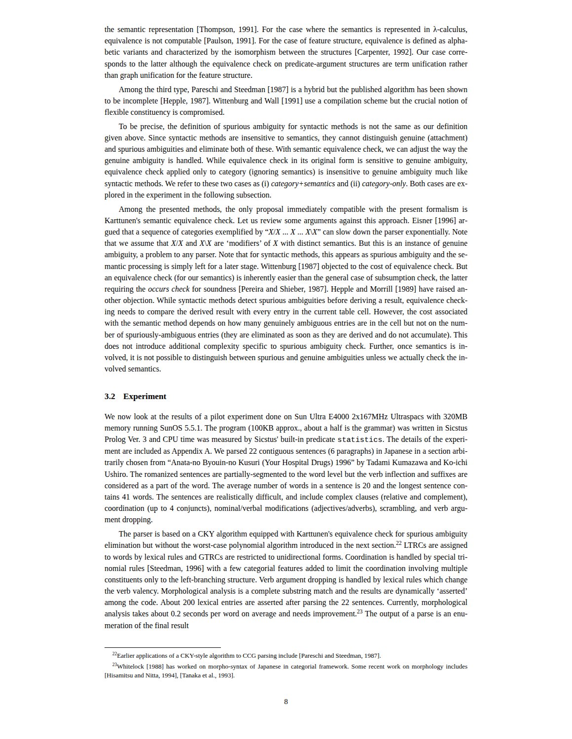the semantic representation [Thompson, 1991]. For the case where the semantics is represented in λ-calculus, equivalence is not computable [Paulson, 1991]. For the case of feature structure, equivalence is defined as alphabetic variants and characterized by the isomorphism between the structures [Carpenter, 1992]. Our case corresponds to the latter although the equivalence check on predicate-argument structures are term unification rather than graph unification for the feature structure.
Among the third type, Pareschi and Steedman [1987] is a hybrid but the published algorithm has been shown to be incomplete [Hepple, 1987]. Wittenburg and Wall [1991] use a compilation scheme but the crucial notion of flexible constituency is compromised.
To be precise, the definition of spurious ambiguity for syntactic methods is not the same as our definition given above. Since syntactic methods are insensitive to semantics, they cannot distinguish genuine (attachment) and spurious ambiguities and eliminate both of these. With semantic equivalence check, we can adjust the way the genuine ambiguity is handled. While equivalence check in its original form is sensitive to genuine ambiguity, equivalence check applied only to category (ignoring semantics) is insensitive to genuine ambiguity much like syntactic methods. We refer to these two cases as (i) category+semantics and (ii) category-only. Both cases are explored in the experiment in the following subsection.
Among the presented methods, the only proposal immediately compatible with the present formalism is Karttunen's semantic equivalence check. Let us review some arguments against this approach. Eisner [1996] argued that a sequence of categories exemplified by “X/X ... X ... X\X” can slow down the parser exponentially. Note that we assume that X/X and X\X are ‘modifiers’ of X with distinct semantics. But this is an instance of genuine ambiguity, a problem to any parser. Note that for syntactic methods, this appears as spurious ambiguity and the semantic processing is simply left for a later stage. Wittenburg [1987] objected to the cost of equivalence check. But an equivalence check (for our semantics) is inherently easier than the general case of subsumption check, the latter requiring the occurs check for soundness [Pereira and Shieber, 1987]. Hepple and Morrill [1989] have raised another objection. While syntactic methods detect spurious ambiguities before deriving a result, equivalence checking needs to compare the derived result with every entry in the current table cell. However, the cost associated with the semantic method depends on how many genuinely ambiguous entries are in the cell but not on the number of spuriously-ambiguous entries (they are eliminated as soon as they are derived and do not accumulate). This does not introduce additional complexity specific to spurious ambiguity check. Further, once semantics is involved, it is not possible to distinguish between spurious and genuine ambiguities unless we actually check the involved semantics.
3.2 Experiment
We now look at the results of a pilot experiment done on Sun Ultra E4000 2x167MHz Ultraspacs with 320MB memory running SunOS 5.5.1. The program (100KB approx., about a half is the grammar) was written in Sicstus Prolog Ver. 3 and CPU time was measured by Sicstus' built-in predicate statistics. The details of the experiment are included as Appendix A. We parsed 22 contiguous sentences (6 paragraphs) in Japanese in a section arbitrarily chosen from “Anata-no Byouin-no Kusuri (Your Hospital Drugs) 1996” by Tadami Kumazawa and Ko-ichi Ushiro. The romanized sentences are partially-segmented to the word level but the verb inflection and suffixes are considered as a part of the word. The average number of words in a sentence is 20 and the longest sentence contains 41 words. The sentences are realistically difficult, and include complex clauses (relative and complement), coordination (up to 4 conjuncts), nominal/verbal modifications (adjectives/adverbs), scrambling, and verb argument dropping.
The parser is based on a CKY algorithm equipped with Karttunen's equivalence check for spurious ambiguity elimination but without the worst-case polynomial algorithm introduced in the next section.22 LTRCs are assigned to words by lexical rules and GTRCs are restricted to unidirectional forms. Coordination is handled by special trinomial rules [Steedman, 1996] with a few categorial features added to limit the coordination involving multiple constituents only to the left-branching structure. Verb argument dropping is handled by lexical rules which change the verb valency. Morphological analysis is a complete substring match and the results are dynamically ‘asserted’ among the code. About 200 lexical entries are asserted after parsing the 22 sentences. Currently, morphological analysis takes about 0.2 seconds per word on average and needs improvement.23 The output of a parse is an enumeration of the final result
22Earlier applications of a CKY-style algorithm to CCG parsing include [Pareschi and Steedman, 1987].
23Whitelock [1988] has worked on morpho-syntax of Japanese in categorial framework. Some recent work on morphology includes [Hisamitsu and Nitta, 1994], [Tanaka et al., 1993].
8